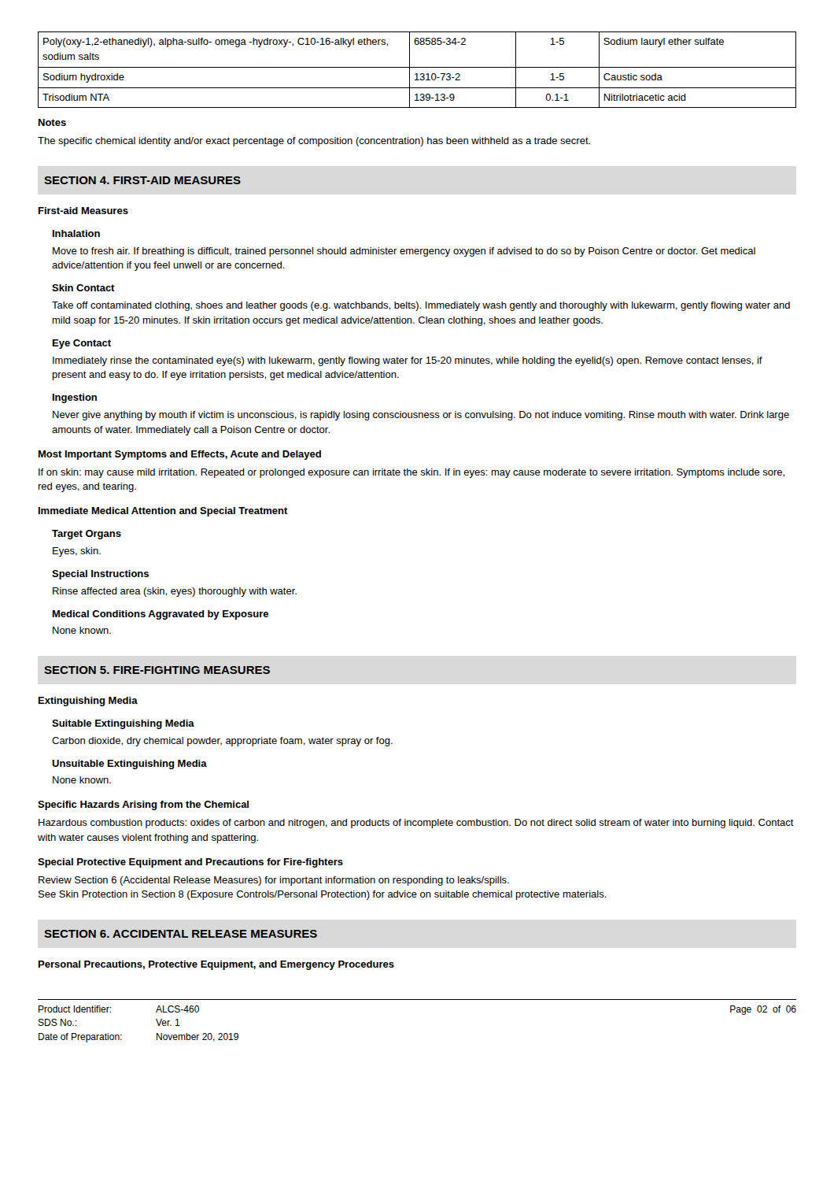| Poly(oxy-1,2-ethanediyl), alpha-sulfo- omega -hydroxy-, C10-16-alkyl ethers, sodium salts | 68585-34-2 | 1-5 | Sodium lauryl ether sulfate |
| Sodium hydroxide | 1310-73-2 | 1-5 | Caustic soda |
| Trisodium NTA | 139-13-9 | 0.1-1 | Nitrilotriacetic acid |
Notes
The specific chemical identity and/or exact percentage of composition (concentration) has been withheld as a trade secret.
SECTION 4. FIRST-AID MEASURES
First-aid Measures
Inhalation
Move to fresh air. If breathing is difficult, trained personnel should administer emergency oxygen if advised to do so by Poison Centre or doctor. Get medical advice/attention if you feel unwell or are concerned.
Skin Contact
Take off contaminated clothing, shoes and leather goods (e.g. watchbands, belts). Immediately wash gently and thoroughly with lukewarm, gently flowing water and mild soap for 15-20 minutes. If skin irritation occurs get medical advice/attention. Clean clothing, shoes and leather goods.
Eye Contact
Immediately rinse the contaminated eye(s) with lukewarm, gently flowing water for 15-20 minutes, while holding the eyelid(s) open. Remove contact lenses, if present and easy to do. If eye irritation persists, get medical advice/attention.
Ingestion
Never give anything by mouth if victim is unconscious, is rapidly losing consciousness or is convulsing. Do not induce vomiting. Rinse mouth with water. Drink large amounts of water. Immediately call a Poison Centre or doctor.
Most Important Symptoms and Effects, Acute and Delayed
If on skin: may cause mild irritation. Repeated or prolonged exposure can irritate the skin. If in eyes: may cause moderate to severe irritation. Symptoms include sore, red eyes, and tearing.
Immediate Medical Attention and Special Treatment
Target Organs
Eyes, skin.
Special Instructions
Rinse affected area (skin, eyes) thoroughly with water.
Medical Conditions Aggravated by Exposure
None known.
SECTION 5. FIRE-FIGHTING MEASURES
Extinguishing Media
Suitable Extinguishing Media
Carbon dioxide, dry chemical powder, appropriate foam, water spray or fog.
Unsuitable Extinguishing Media
None known.
Specific Hazards Arising from the Chemical
Hazardous combustion products: oxides of carbon and nitrogen, and products of incomplete combustion. Do not direct solid stream of water into burning liquid. Contact with water causes violent frothing and spattering.
Special Protective Equipment and Precautions for Fire-fighters
Review Section 6 (Accidental Release Measures) for important information on responding to leaks/spills.
See Skin Protection in Section 8 (Exposure Controls/Personal Protection) for advice on suitable chemical protective materials.
SECTION 6. ACCIDENTAL RELEASE MEASURES
Personal Precautions, Protective Equipment, and Emergency Procedures
| Product Identifier: | ALCS-460 | Page 02 of 06 |
| SDS No.: | Ver. 1 |
| Date of Preparation: | November 20, 2019 |